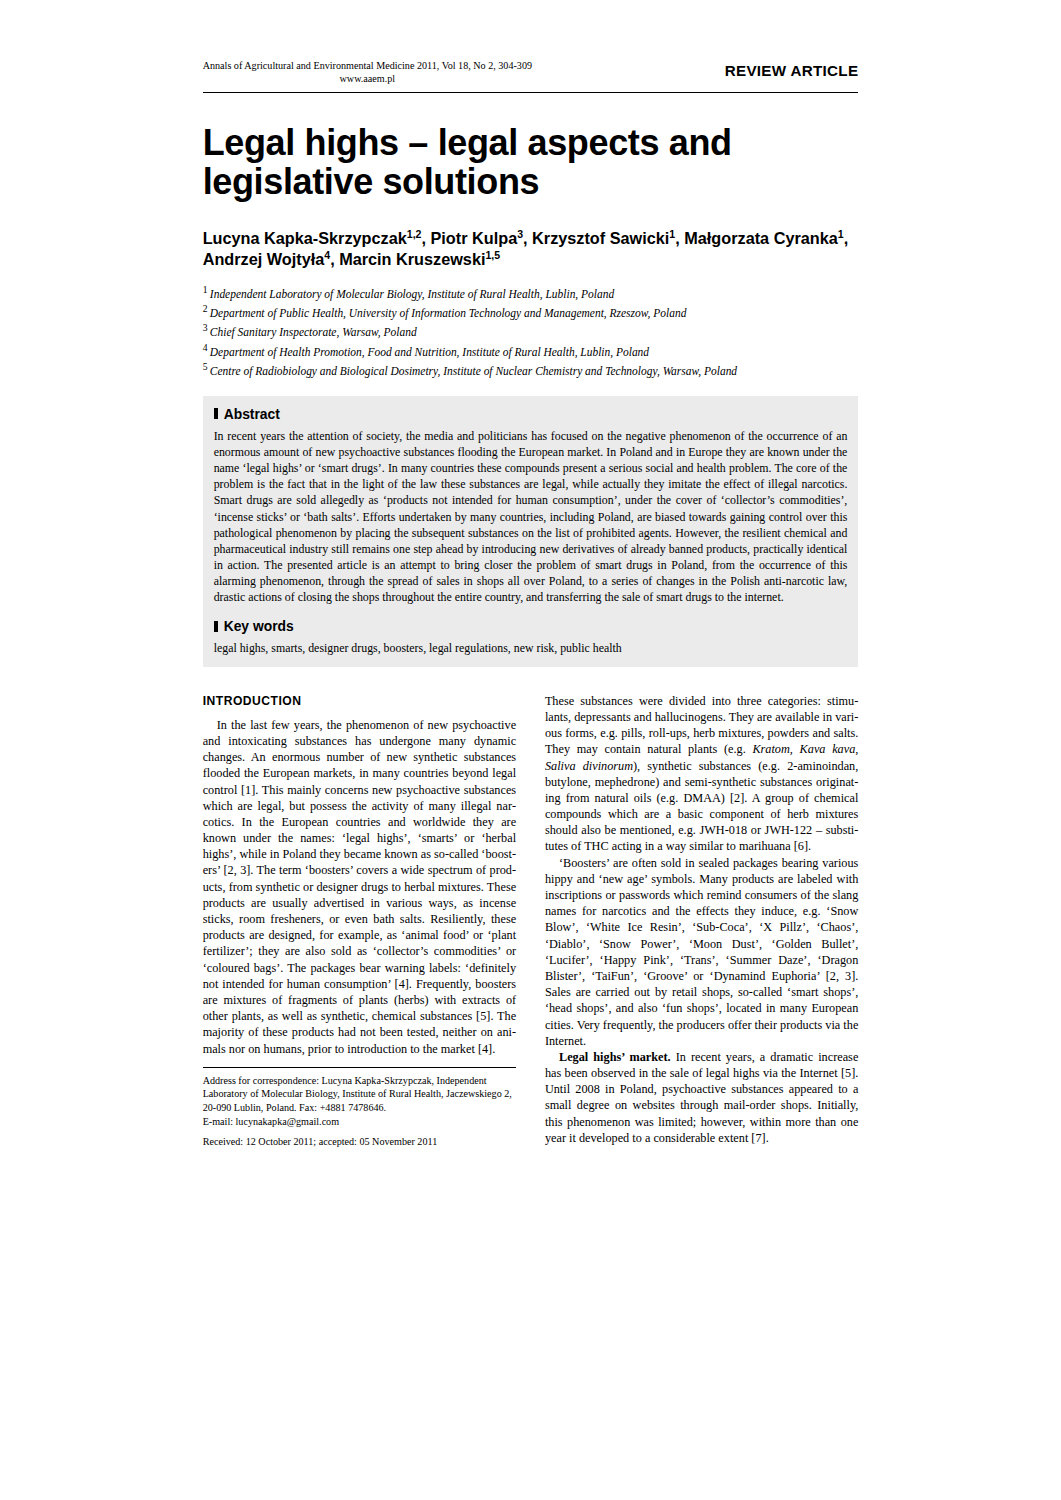Annals of Agricultural and Environmental Medicine 2011, Vol 18, No 2, 304-309 www.aaem.pl
REVIEW ARTICLE
Legal highs – legal aspects and legislative solutions
Lucyna Kapka-Skrzypczak1,2, Piotr Kulpa3, Krzysztof Sawicki1, Małgorzata Cyranka1,
Andrzej Wojtyła4, Marcin Kruszewski1,5
1 Independent Laboratory of Molecular Biology, Institute of Rural Health, Lublin, Poland
2 Department of Public Health, University of Information Technology and Management, Rzeszow, Poland
3 Chief Sanitary Inspectorate, Warsaw, Poland
4 Department of Health Promotion, Food and Nutrition, Institute of Rural Health, Lublin, Poland
5 Centre of Radiobiology and Biological Dosimetry, Institute of Nuclear Chemistry and Technology, Warsaw, Poland
Abstract
In recent years the attention of society, the media and politicians has focused on the negative phenomenon of the occurrence of an enormous amount of new psychoactive substances flooding the European market. In Poland and in Europe they are known under the name ‘legal highs’ or ‘smart drugs’. In many countries these compounds present a serious social and health problem. The core of the problem is the fact that in the light of the law these substances are legal, while actually they imitate the effect of illegal narcotics. Smart drugs are sold allegedly as ‘products not intended for human consumption’, under the cover of ‘collector’s commodities’, ‘incense sticks’ or ‘bath salts’. Efforts undertaken by many countries, including Poland, are biased towards gaining control over this pathological phenomenon by placing the subsequent substances on the list of prohibited agents. However, the resilient chemical and pharmaceutical industry still remains one step ahead by introducing new derivatives of already banned products, practically identical in action. The presented article is an attempt to bring closer the problem of smart drugs in Poland, from the occurrence of this alarming phenomenon, through the spread of sales in shops all over Poland, to a series of changes in the Polish anti-narcotic law, drastic actions of closing the shops throughout the entire country, and transferring the sale of smart drugs to the internet.
Key words
legal highs, smarts, designer drugs, boosters, legal regulations, new risk, public health
Introduction
In the last few years, the phenomenon of new psychoactive and intoxicating substances has undergone many dynamic changes. An enormous number of new synthetic substances flooded the European markets, in many countries beyond legal control [1]. This mainly concerns new psychoactive substances which are legal, but possess the activity of many illegal narcotics. In the European countries and worldwide they are known under the names: ‘legal highs’, ‘smarts’ or ‘herbal highs’, while in Poland they became known as so-called ‘boosters’ [2, 3]. The term ‘boosters’ covers a wide spectrum of products, from synthetic or designer drugs to herbal mixtures. These products are usually advertised in various ways, as incense sticks, room fresheners, or even bath salts. Resiliently, these products are designed, for example, as ‘animal food’ or ‘plant fertilizer’; they are also sold as ‘collector’s commodities’ or ‘coloured bags’. The packages bear warning labels: ‘definitely not intended for human consumption’ [4]. Frequently, boosters are mixtures of fragments of plants (herbs) with extracts of other plants, as well as synthetic, chemical substances [5]. The majority of these products had not been tested, neither on animals nor on humans, prior to introduction to the market [4].
Address for correspondence: Lucyna Kapka-Skrzypczak, Independent Laboratory of Molecular Biology, Institute of Rural Health, Jaczewskiego 2, 20-090 Lublin, Poland. Fax: +4881 7478646.
E-mail: lucynakapka@gmail.com
Received: 12 October 2011; accepted: 05 November 2011
These substances were divided into three categories: stimulants, depressants and hallucinogens. They are available in various forms, e.g. pills, roll-ups, herb mixtures, powders and salts. They may contain natural plants (e.g. Kratom, Kava kava, Saliva divinorum), synthetic substances (e.g. 2-aminoindan, butylone, mephedrone) and semi-synthetic substances originating from natural oils (e.g. DMAA) [2]. A group of chemical compounds which are a basic component of herb mixtures should also be mentioned, e.g. JWH-018 or JWH-122 – substitutes of THC acting in a way similar to marihuana [6].
‘Boosters’ are often sold in sealed packages bearing various hippy and ‘new age’ symbols. Many products are labeled with inscriptions or passwords which remind consumers of the slang names for narcotics and the effects they induce, e.g. ‘Snow Blow’, ‘White Ice Resin’, ‘Sub-Coca’, ‘X Pillz’, ‘Chaos’, ‘Diablo’, ‘Snow Power’, ‘Moon Dust’, ‘Golden Bullet’, ‘Lucifer’, ‘Happy Pink’, ‘Trans’, ‘Summer Daze’, ‘Dragon Blister’, ‘TaiFun’, ‘Groove’ or ‘Dynamind Euphoria’ [2, 3]. Sales are carried out by retail shops, so-called ‘smart shops’, ‘head shops’, and also ‘fun shops’, located in many European cities. Very frequently, the producers offer their products via the Internet.
Legal highs’ market. In recent years, a dramatic increase has been observed in the sale of legal highs via the Internet [5]. Until 2008 in Poland, psychoactive substances appeared to a small degree on websites through mail-order shops. Initially, this phenomenon was limited; however, within more than one year it developed to a considerable extent [7].